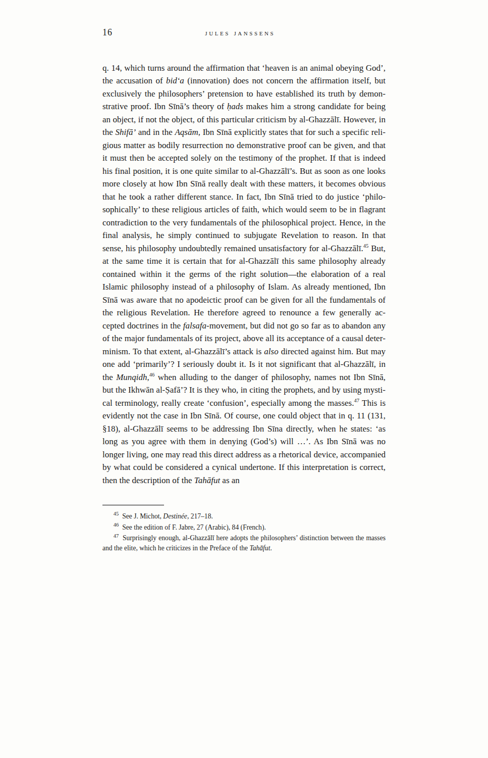16 Jules Janssens
q. 14, which turns around the affirmation that ‘heaven is an animal obeying God’, the accusation of bid‘a (innovation) does not concern the affirmation itself, but exclusively the philosophers’ pretension to have established its truth by demonstrative proof. Ibn Sīnā’s theory of ḥads makes him a strong candidate for being an object, if not the object, of this particular criticism by al-Ghazzālī. However, in the Shifā’ and in the Aqsām, Ibn Sīnā explicitly states that for such a specific religious matter as bodily resurrection no demonstrative proof can be given, and that it must then be accepted solely on the testimony of the prophet. If that is indeed his final position, it is one quite similar to al-Ghazzālī’s. But as soon as one looks more closely at how Ibn Sīnā really dealt with these matters, it becomes obvious that he took a rather different stance. In fact, Ibn Sīnā tried to do justice ‘philosophically’ to these religious articles of faith, which would seem to be in flagrant contradiction to the very fundamentals of the philosophical project. Hence, in the final analysis, he simply continued to subjugate Revelation to reason. In that sense, his philosophy undoubtedly remained unsatisfactory for al-Ghazzālī.45 But, at the same time it is certain that for al-Ghazzālī this same philosophy already contained within it the germs of the right solution—the elaboration of a real Islamic philosophy instead of a philosophy of Islam. As already mentioned, Ibn Sīnā was aware that no apodeictic proof can be given for all the fundamentals of the religious Revelation. He therefore agreed to renounce a few generally accepted doctrines in the falsafa-movement, but did not go so far as to abandon any of the major fundamentals of its project, above all its acceptance of a causal determinism. To that extent, al-Ghazzālī’s attack is also directed against him. But may one add ‘primarily’? I seriously doubt it. Is it not significant that al-Ghazzālī, in the Munqidh,46 when alluding to the danger of philosophy, names not Ibn Sīnā, but the Ikhwān al-Ṣafā’? It is they who, in citing the prophets, and by using mystical terminology, really create ‘confusion’, especially among the masses.47 This is evidently not the case in Ibn Sīnā. Of course, one could object that in q. 11 (131, §18), al-Ghazzālī seems to be addressing Ibn Sīna directly, when he states: ‘as long as you agree with them in denying (God’s) will …’. As Ibn Sīnā was no longer living, one may read this direct address as a rhetorical device, accompanied by what could be considered a cynical undertone. If this interpretation is correct, then the description of the Tahāfut as an
45 See J. Michot, Destinée, 217–18.
46 See the edition of F. Jabre, 27 (Arabic), 84 (French).
47 Surprisingly enough, al-Ghazzālī here adopts the philosophers’ distinction between the masses and the elite, which he criticizes in the Preface of the Tahāfut.